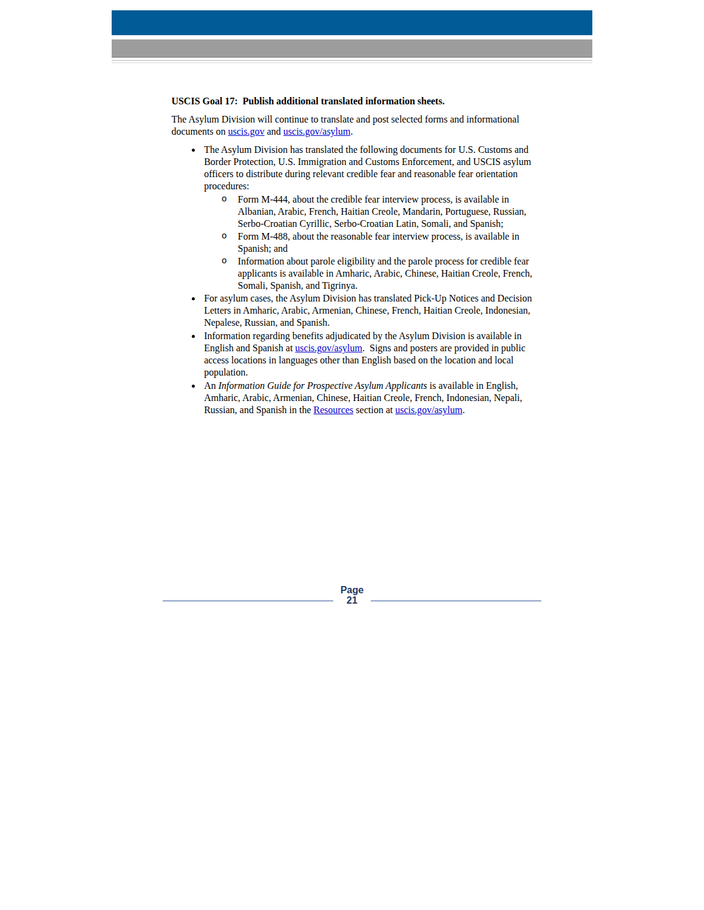USCIS Goal 17: Publish additional translated information sheets.
The Asylum Division will continue to translate and post selected forms and informational documents on uscis.gov and uscis.gov/asylum.
The Asylum Division has translated the following documents for U.S. Customs and Border Protection, U.S. Immigration and Customs Enforcement, and USCIS asylum officers to distribute during relevant credible fear and reasonable fear orientation procedures:
Form M-444, about the credible fear interview process, is available in Albanian, Arabic, French, Haitian Creole, Mandarin, Portuguese, Russian, Serbo-Croatian Cyrillic, Serbo-Croatian Latin, Somali, and Spanish;
Form M-488, about the reasonable fear interview process, is available in Spanish; and
Information about parole eligibility and the parole process for credible fear applicants is available in Amharic, Arabic, Chinese, Haitian Creole, French, Somali, Spanish, and Tigrinya.
For asylum cases, the Asylum Division has translated Pick-Up Notices and Decision Letters in Amharic, Arabic, Armenian, Chinese, French, Haitian Creole, Indonesian, Nepalese, Russian, and Spanish.
Information regarding benefits adjudicated by the Asylum Division is available in English and Spanish at uscis.gov/asylum. Signs and posters are provided in public access locations in languages other than English based on the location and local population.
An Information Guide for Prospective Asylum Applicants is available in English, Amharic, Arabic, Armenian, Chinese, Haitian Creole, French, Indonesian, Nepali, Russian, and Spanish in the Resources section at uscis.gov/asylum.
Page
21